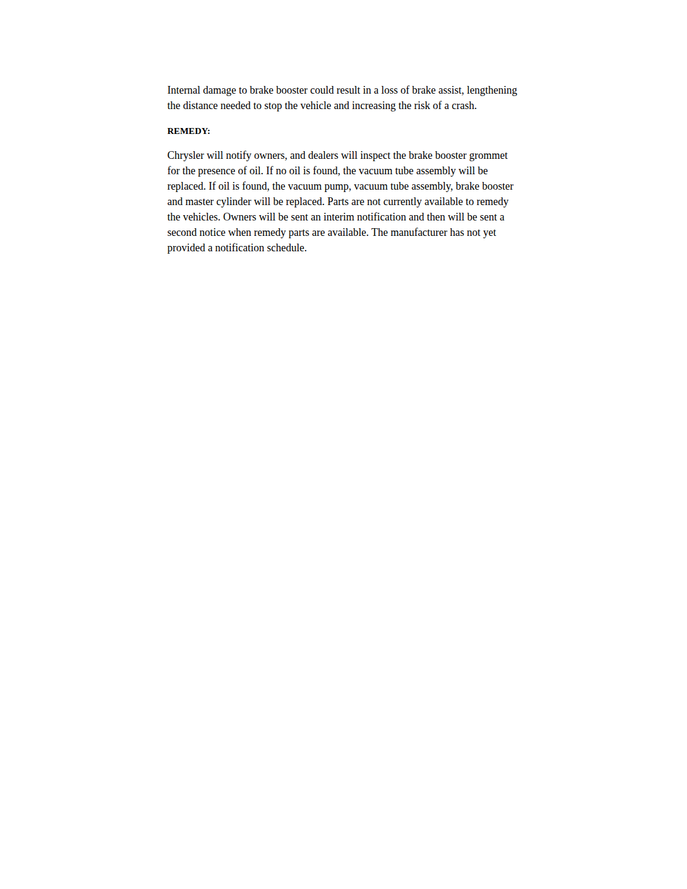Internal damage to brake booster could result in a loss of brake assist, lengthening the distance needed to stop the vehicle and increasing the risk of a crash.
REMEDY:
Chrysler will notify owners, and dealers will inspect the brake booster grommet for the presence of oil. If no oil is found, the vacuum tube assembly will be replaced. If oil is found, the vacuum pump, vacuum tube assembly, brake booster and master cylinder will be replaced. Parts are not currently available to remedy the vehicles. Owners will be sent an interim notification and then will be sent a second notice when remedy parts are available. The manufacturer has not yet provided a notification schedule.